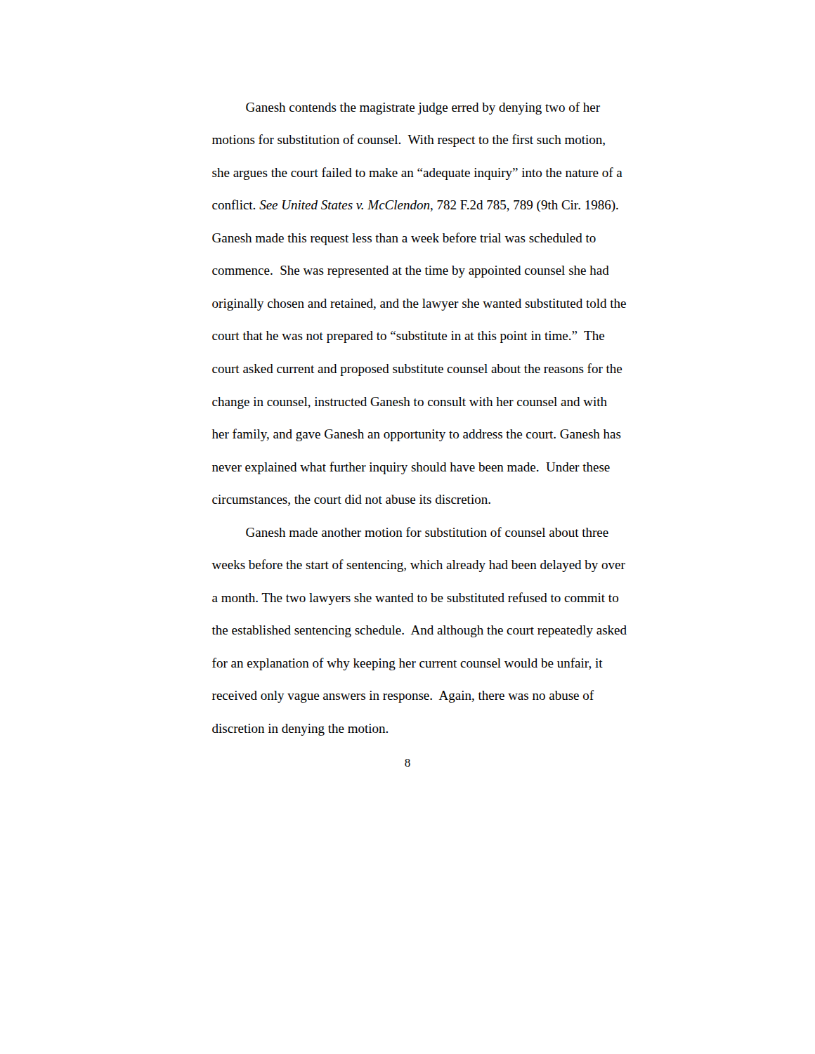Ganesh contends the magistrate judge erred by denying two of her motions for substitution of counsel. With respect to the first such motion, she argues the court failed to make an “adequate inquiry” into the nature of a conflict. See United States v. McClendon, 782 F.2d 785, 789 (9th Cir. 1986). Ganesh made this request less than a week before trial was scheduled to commence. She was represented at the time by appointed counsel she had originally chosen and retained, and the lawyer she wanted substituted told the court that he was not prepared to “substitute in at this point in time.” The court asked current and proposed substitute counsel about the reasons for the change in counsel, instructed Ganesh to consult with her counsel and with her family, and gave Ganesh an opportunity to address the court. Ganesh has never explained what further inquiry should have been made. Under these circumstances, the court did not abuse its discretion.
Ganesh made another motion for substitution of counsel about three weeks before the start of sentencing, which already had been delayed by over a month. The two lawyers she wanted to be substituted refused to commit to the established sentencing schedule. And although the court repeatedly asked for an explanation of why keeping her current counsel would be unfair, it received only vague answers in response. Again, there was no abuse of discretion in denying the motion.
8